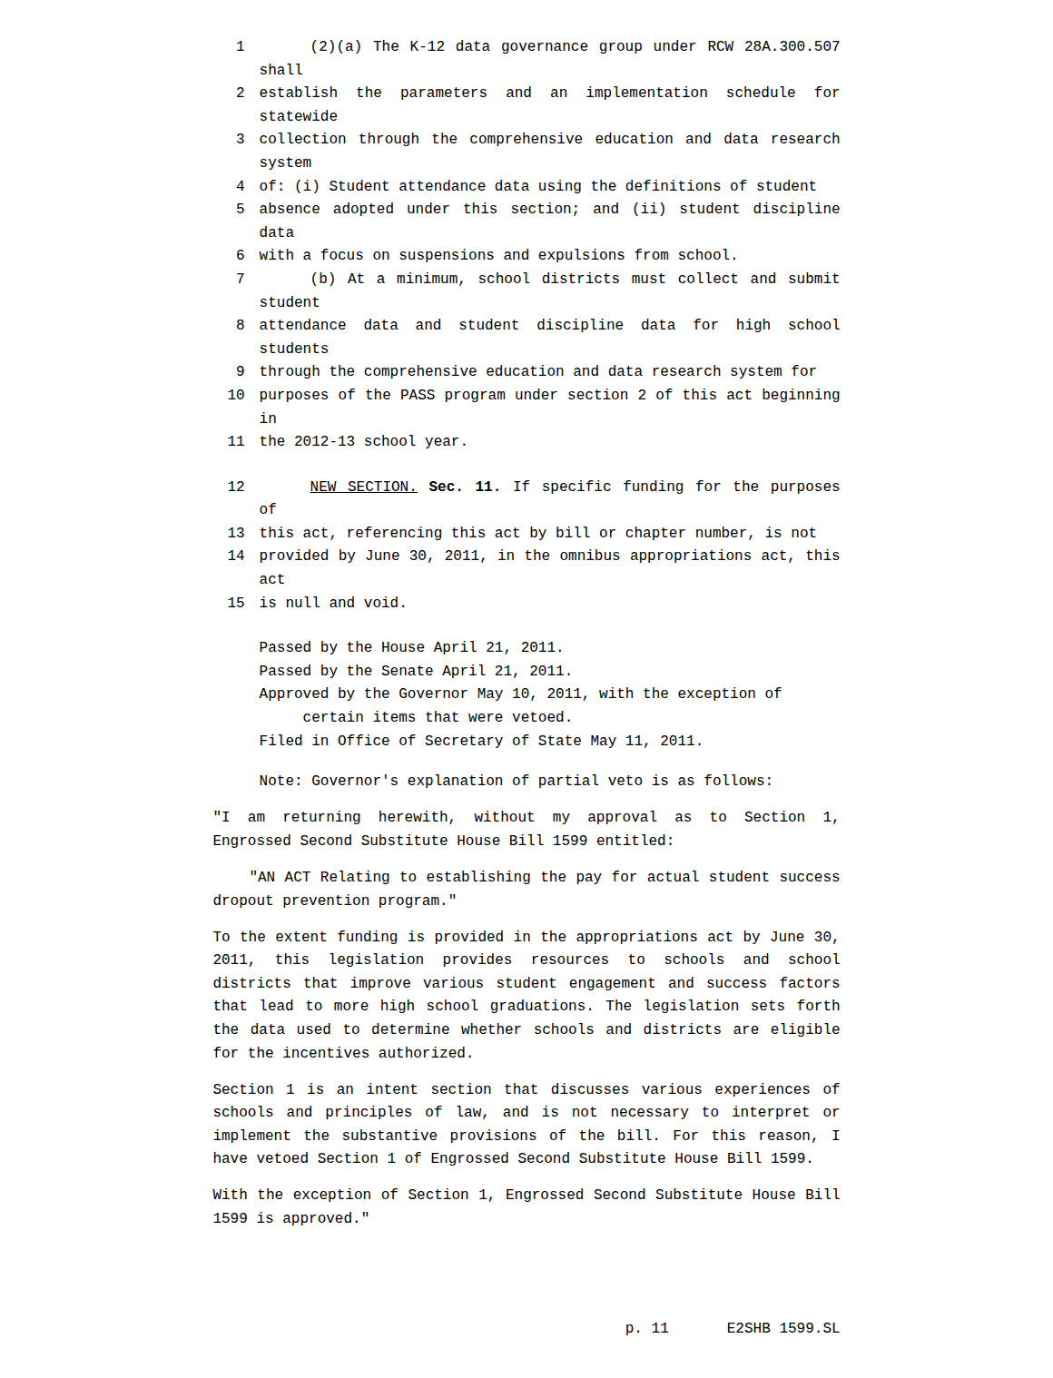(2)(a) The K-12 data governance group under RCW 28A.300.507 shall
establish the parameters and an implementation schedule for statewide
collection through the comprehensive education and data research system
of: (i) Student attendance data using the definitions of student
absence adopted under this section; and (ii) student discipline data
with a focus on suspensions and expulsions from school.
(b) At a minimum, school districts must collect and submit student
attendance data and student discipline data for high school students
through the comprehensive education and data research system for
purposes of the PASS program under section 2 of this act beginning in
the 2012-13 school year.
NEW SECTION. Sec. 11. If specific funding for the purposes of
this act, referencing this act by bill or chapter number, is not
provided by June 30, 2011, in the omnibus appropriations act, this act
is null and void.
Passed by the House April 21, 2011. Passed by the Senate April 21, 2011. Approved by the Governor May 10, 2011, with the exception of certain items that were vetoed. Filed in Office of Secretary of State May 11, 2011.
Note: Governor's explanation of partial veto is as follows:
"I am returning herewith, without my approval as to Section 1, Engrossed Second Substitute House Bill 1599 entitled:
"AN ACT Relating to establishing the pay for actual student success dropout prevention program."
To the extent funding is provided in the appropriations act by June 30, 2011, this legislation provides resources to schools and school districts that improve various student engagement and success factors that lead to more high school graduations. The legislation sets forth the data used to determine whether schools and districts are eligible for the incentives authorized.
Section 1 is an intent section that discusses various experiences of schools and principles of law, and is not necessary to interpret or implement the substantive provisions of the bill. For this reason, I have vetoed Section 1 of Engrossed Second Substitute House Bill 1599.
With the exception of Section 1, Engrossed Second Substitute House Bill 1599 is approved."
p. 11 E2SHB 1599.SL